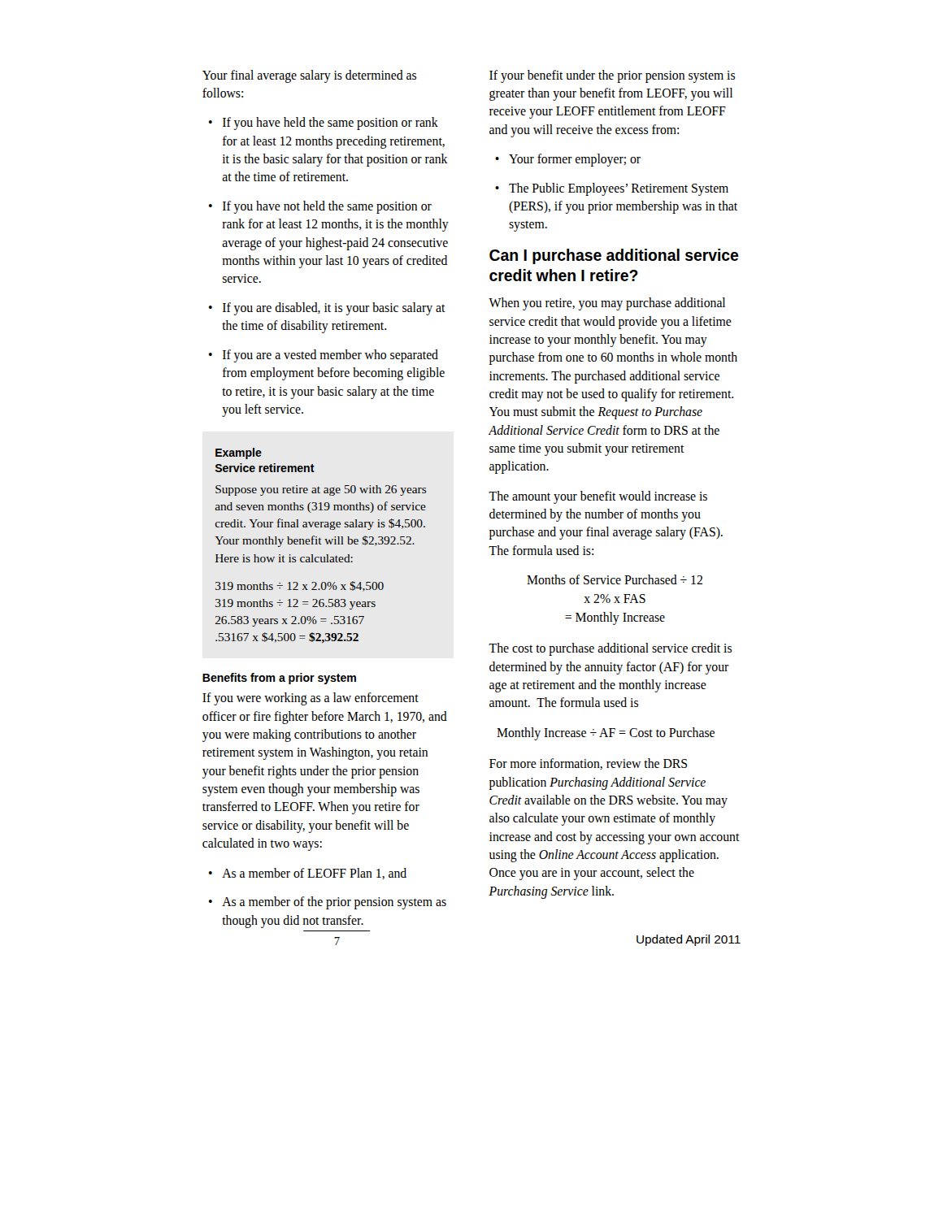Your final average salary is determined as follows:
If you have held the same position or rank for at least 12 months preceding retirement, it is the basic salary for that position or rank at the time of retirement.
If you have not held the same position or rank for at least 12 months, it is the monthly average of your highest-paid 24 consecutive months within your last 10 years of credited service.
If you are disabled, it is your basic salary at the time of disability retirement.
If you are a vested member who separated from employment before becoming eligible to retire, it is your basic salary at the time you left service.
Example
Service retirement
Suppose you retire at age 50 with 26 years and seven months (319 months) of service credit. Your final average salary is $4,500. Your monthly benefit will be $2,392.52. Here is how it is calculated:
319 months ÷ 12 x 2.0% x $4,500 319 months ÷ 12 = 26.583 years 26.583 years x 2.0% = .53167 .53167 x $4,500 = $2,392.52
Benefits from a prior system
If you were working as a law enforcement officer or fire fighter before March 1, 1970, and you were making contributions to another retirement system in Washington, you retain your benefit rights under the prior pension system even though your membership was transferred to LEOFF. When you retire for service or disability, your benefit will be calculated in two ways:
As a member of LEOFF Plan 1, and
As a member of the prior pension system as though you did not transfer.
If your benefit under the prior pension system is greater than your benefit from LEOFF, you will receive your LEOFF entitlement from LEOFF and you will receive the excess from:
Your former employer; or
The Public Employees’ Retirement System (PERS), if you prior membership was in that system.
Can I purchase additional service credit when I retire?
When you retire, you may purchase additional service credit that would provide you a lifetime increase to your monthly benefit. You may purchase from one to 60 months in whole month increments. The purchased additional service credit may not be used to qualify for retirement. You must submit the Request to Purchase Additional Service Credit form to DRS at the same time you submit your retirement application.
The amount your benefit would increase is determined by the number of months you purchase and your final average salary (FAS). The formula used is:
Months of Service Purchased ÷ 12
x 2% x FAS
= Monthly Increase
The cost to purchase additional service credit is determined by the annuity factor (AF) for your age at retirement and the monthly increase amount. The formula used is
Monthly Increase ÷ AF = Cost to Purchase
For more information, review the DRS publication Purchasing Additional Service Credit available on the DRS website. You may also calculate your own estimate of monthly increase and cost by accessing your own account using the Online Account Access application. Once you are in your account, select the Purchasing Service link.
7
Updated April 2011